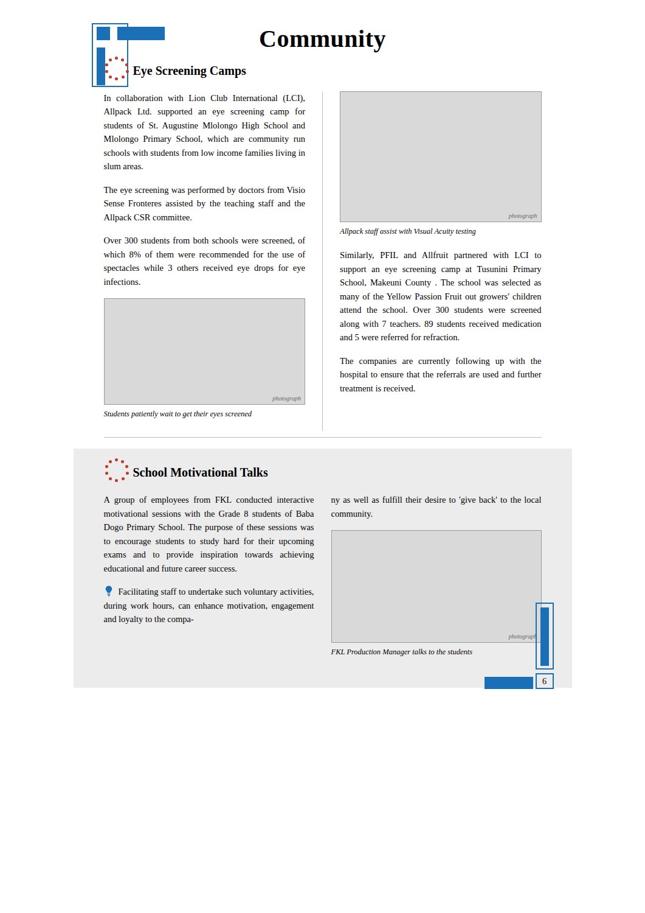Community
Eye Screening Camps
In collaboration with Lion Club International (LCI), Allpack Ltd. supported an eye screening camp for students of St. Augustine Mlolongo High School and Mlolongo Primary School, which are community run schools with students from low income families living in slum areas.
The eye screening was performed by doctors from Visio Sense Fronteres assisted by the teaching staff and the Allpack CSR committee.
Over 300 students from both schools were screened, of which 8% of them were recommended for the use of spectacles while 3 others received eye drops for eye infections.
photograph
Students patiently wait to get their eyes screened
photograph
Allpack staff assist with Visual Acuity testing
Similarly, PFIL and Allfruit partnered with LCI to support an eye screening camp at Tusunini Primary School, Makeuni County . The school was selected as many of the Yellow Passion Fruit out growers' children attend the school. Over 300 students were screened along with 7 teachers. 89 students received medication and 5 were referred for refraction.
The companies are currently following up with the hospital to ensure that the referrals are used and further treatment is received.
School Motivational Talks
A group of employees from FKL conducted interactive motivational sessions with the Grade 8 students of Baba Dogo Primary School. The purpose of these sessions was to encourage students to study hard for their upcoming exams and to provide inspiration towards achieving educational and future career success.
Facilitating staff to undertake such voluntary activities, during work hours, can enhance motivation, engagement and loyalty to the compa-
ny as well as fulfill their desire to 'give back' to the local community.
photograph
FKL Production Manager talks to the students
6